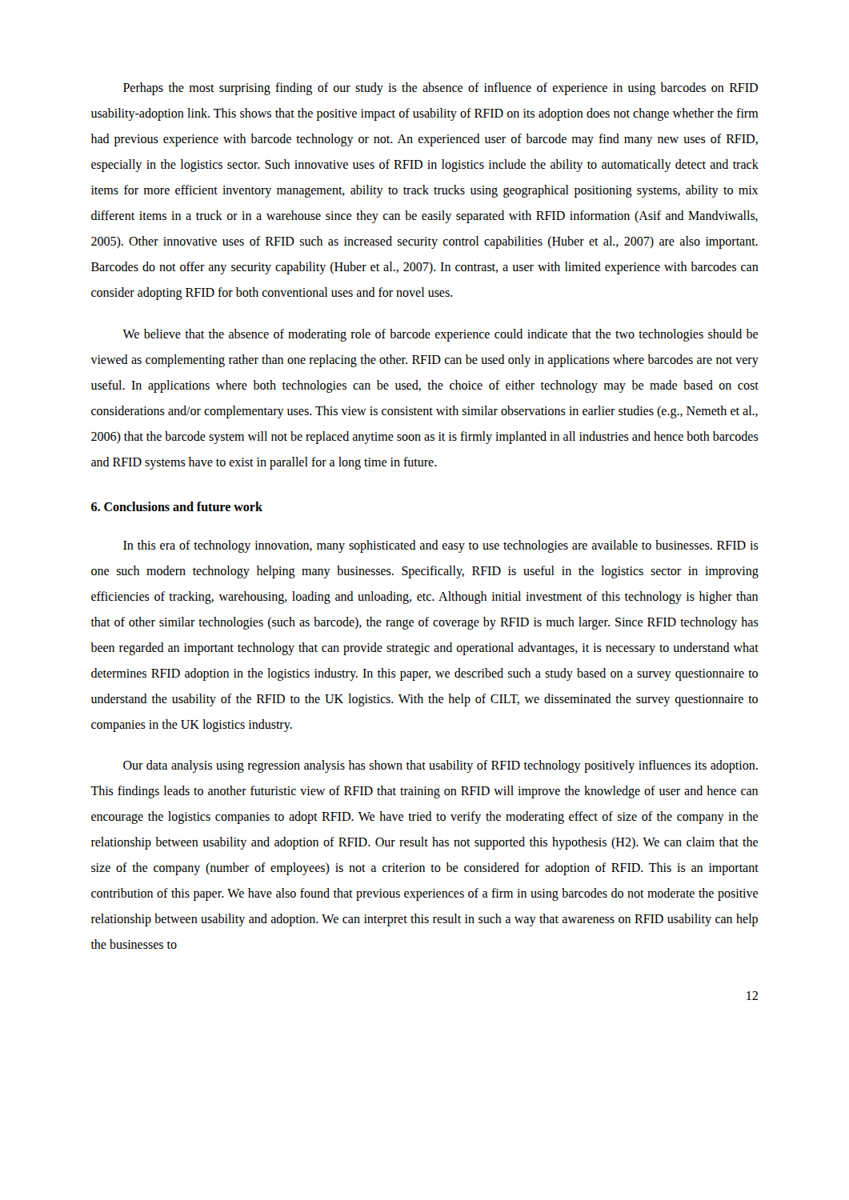Perhaps the most surprising finding of our study is the absence of influence of experience in using barcodes on RFID usability-adoption link. This shows that the positive impact of usability of RFID on its adoption does not change whether the firm had previous experience with barcode technology or not. An experienced user of barcode may find many new uses of RFID, especially in the logistics sector. Such innovative uses of RFID in logistics include the ability to automatically detect and track items for more efficient inventory management, ability to track trucks using geographical positioning systems, ability to mix different items in a truck or in a warehouse since they can be easily separated with RFID information (Asif and Mandviwalls, 2005). Other innovative uses of RFID such as increased security control capabilities (Huber et al., 2007) are also important. Barcodes do not offer any security capability (Huber et al., 2007). In contrast, a user with limited experience with barcodes can consider adopting RFID for both conventional uses and for novel uses.
We believe that the absence of moderating role of barcode experience could indicate that the two technologies should be viewed as complementing rather than one replacing the other. RFID can be used only in applications where barcodes are not very useful. In applications where both technologies can be used, the choice of either technology may be made based on cost considerations and/or complementary uses. This view is consistent with similar observations in earlier studies (e.g., Nemeth et al., 2006) that the barcode system will not be replaced anytime soon as it is firmly implanted in all industries and hence both barcodes and RFID systems have to exist in parallel for a long time in future.
6. Conclusions and future work
In this era of technology innovation, many sophisticated and easy to use technologies are available to businesses. RFID is one such modern technology helping many businesses. Specifically, RFID is useful in the logistics sector in improving efficiencies of tracking, warehousing, loading and unloading, etc. Although initial investment of this technology is higher than that of other similar technologies (such as barcode), the range of coverage by RFID is much larger. Since RFID technology has been regarded an important technology that can provide strategic and operational advantages, it is necessary to understand what determines RFID adoption in the logistics industry. In this paper, we described such a study based on a survey questionnaire to understand the usability of the RFID to the UK logistics. With the help of CILT, we disseminated the survey questionnaire to companies in the UK logistics industry.
Our data analysis using regression analysis has shown that usability of RFID technology positively influences its adoption. This findings leads to another futuristic view of RFID that training on RFID will improve the knowledge of user and hence can encourage the logistics companies to adopt RFID. We have tried to verify the moderating effect of size of the company in the relationship between usability and adoption of RFID. Our result has not supported this hypothesis (H2). We can claim that the size of the company (number of employees) is not a criterion to be considered for adoption of RFID. This is an important contribution of this paper. We have also found that previous experiences of a firm in using barcodes do not moderate the positive relationship between usability and adoption. We can interpret this result in such a way that awareness on RFID usability can help the businesses to
12